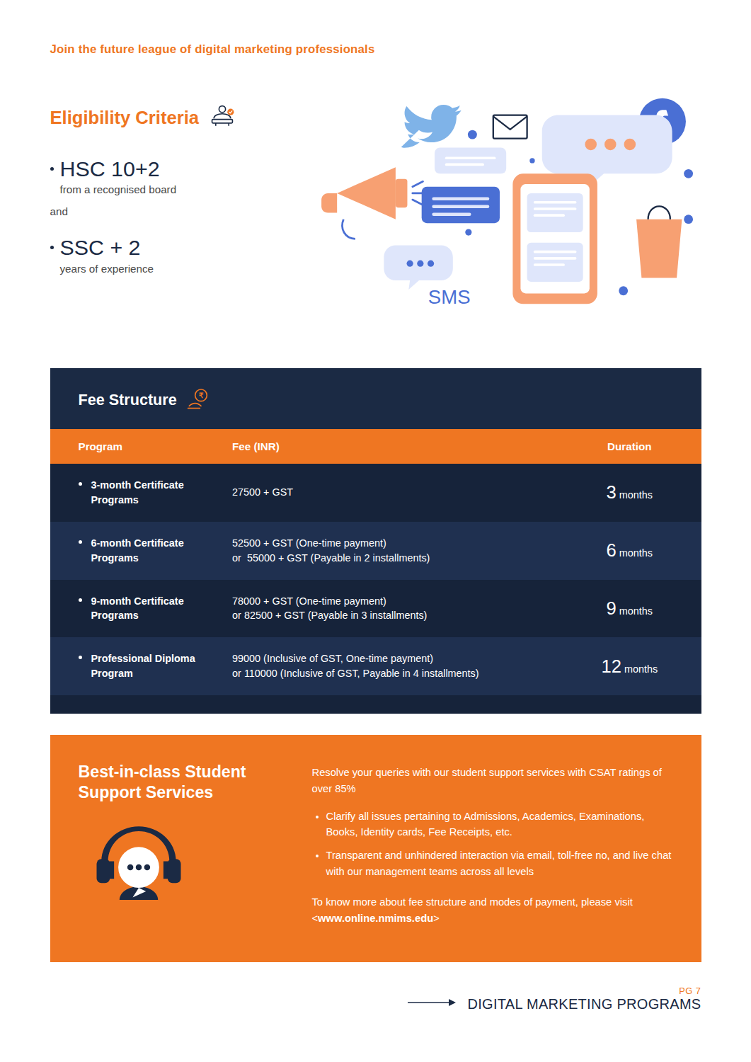Join the future league of digital marketing professionals
Eligibility Criteria
HSC 10+2 from a recognised board
and
SSC + 2 years of experience
SMS
Fee Structure ₹
| Program | Fee (INR) | Duration |
| --- | --- | --- |
| 3-month Certificate Programs | 27500 + GST | 3 months |
| 6-month Certificate Programs | 52500 + GST (One-time payment) or 55000 + GST (Payable in 2 installments) | 6 months |
| 9-month Certificate Programs | 78000 + GST (One-time payment) or 82500 + GST (Payable in 3 installments) | 9 months |
| Professional Diploma Program | 99000 (Inclusive of GST, One-time payment) or 110000 (Inclusive of GST, Payable in 4 installments) | 12 months |
Best-in-class Student Support Services
Resolve your queries with our student support services with CSAT ratings of over 85%
Clarify all issues pertaining to Admissions, Academics, Examinations, Books, Identity cards, Fee Receipts, etc.
Transparent and unhindered interaction via email, toll-free no, and live chat with our management teams across all levels
To know more about fee structure and modes of payment, please visit <www.online.nmims.edu>
PG 7
DIGITAL MARKETING PROGRAMS